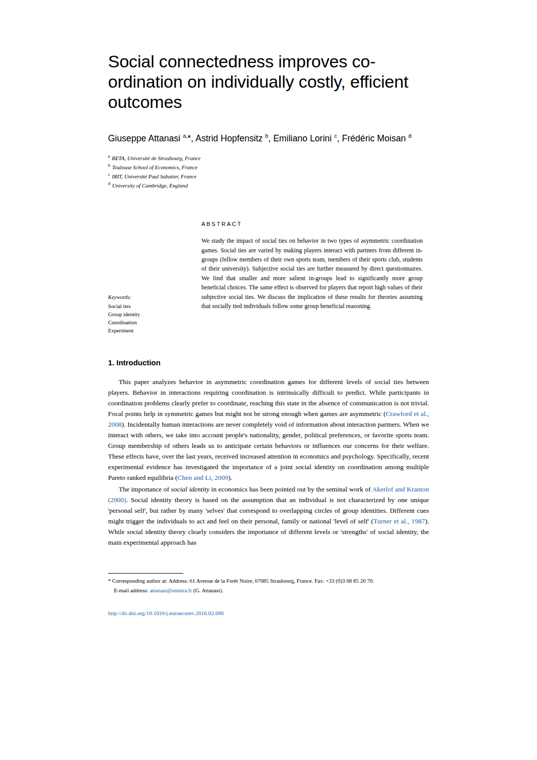Social connectedness improves co-ordination on individually costly, efficient outcomes
Giuseppe Attanasi a,*, Astrid Hopfensitz b, Emiliano Lorini c, Frédéric Moisan d
a BETA, Université de Strasbourg, France
b Toulouse School of Economics, France
c IRIT, Université Paul Sabatier, France
d University of Cambridge, England
Keywords:
Social ties
Group identity
Coordination
Experiment
Abstract
We study the impact of social ties on behavior in two types of asymmetric coordination games. Social ties are varied by making players interact with partners from different in-groups (fellow members of their own sports team, members of their sports club, students of their university). Subjective social ties are further measured by direct questionnaires. We find that smaller and more salient in-groups lead to significantly more group beneficial choices. The same effect is observed for players that report high values of their subjective social ties. We discuss the implication of these results for theories assuming that socially tied individuals follow some group beneficial reasoning.
1. Introduction
This paper analyzes behavior in asymmetric coordination games for different levels of social ties between players. Behavior in interactions requiring coordination is intrinsically difficult to predict. While participants in coordination problems clearly prefer to coordinate, reaching this state in the absence of communication is not trivial. Focal points help in symmetric games but might not be strong enough when games are asymmetric (Crawford et al., 2008). Incidentally human interactions are never completely void of information about interaction partners. When we interact with others, we take into account people's nationality, gender, political preferences, or favorite sports team. Group membership of others leads us to anticipate certain behaviors or influences our concerns for their welfare. These effects have, over the last years, received increased attention in economics and psychology. Specifically, recent experimental evidence has investigated the importance of a joint social identity on coordination among multiple Pareto ranked equilibria (Chen and Li, 2009).
The importance of social identity in economics has been pointed out by the seminal work of Akerlof and Kranton (2000). Social identity theory is based on the assumption that an individual is not characterized by one unique 'personal self', but rather by many 'selves' that correspond to overlapping circles of group identities. Different cues might trigger the individuals to act and feel on their personal, family or national 'level of self' (Turner et al., 1987). While social identity theory clearly considers the importance of different levels or 'strengths' of social identity, the main experimental approach has
* Corresponding author at: Address: 61 Avenue de la Forêt Noire, 67085 Strasbourg, France. Fax: +33 (0)3 68 85 20 70.
E-mail address: attanasi@unistra.fr (G. Attanasi).
http://dx.doi.org/10.1016/j.euroecorev.2016.02.006